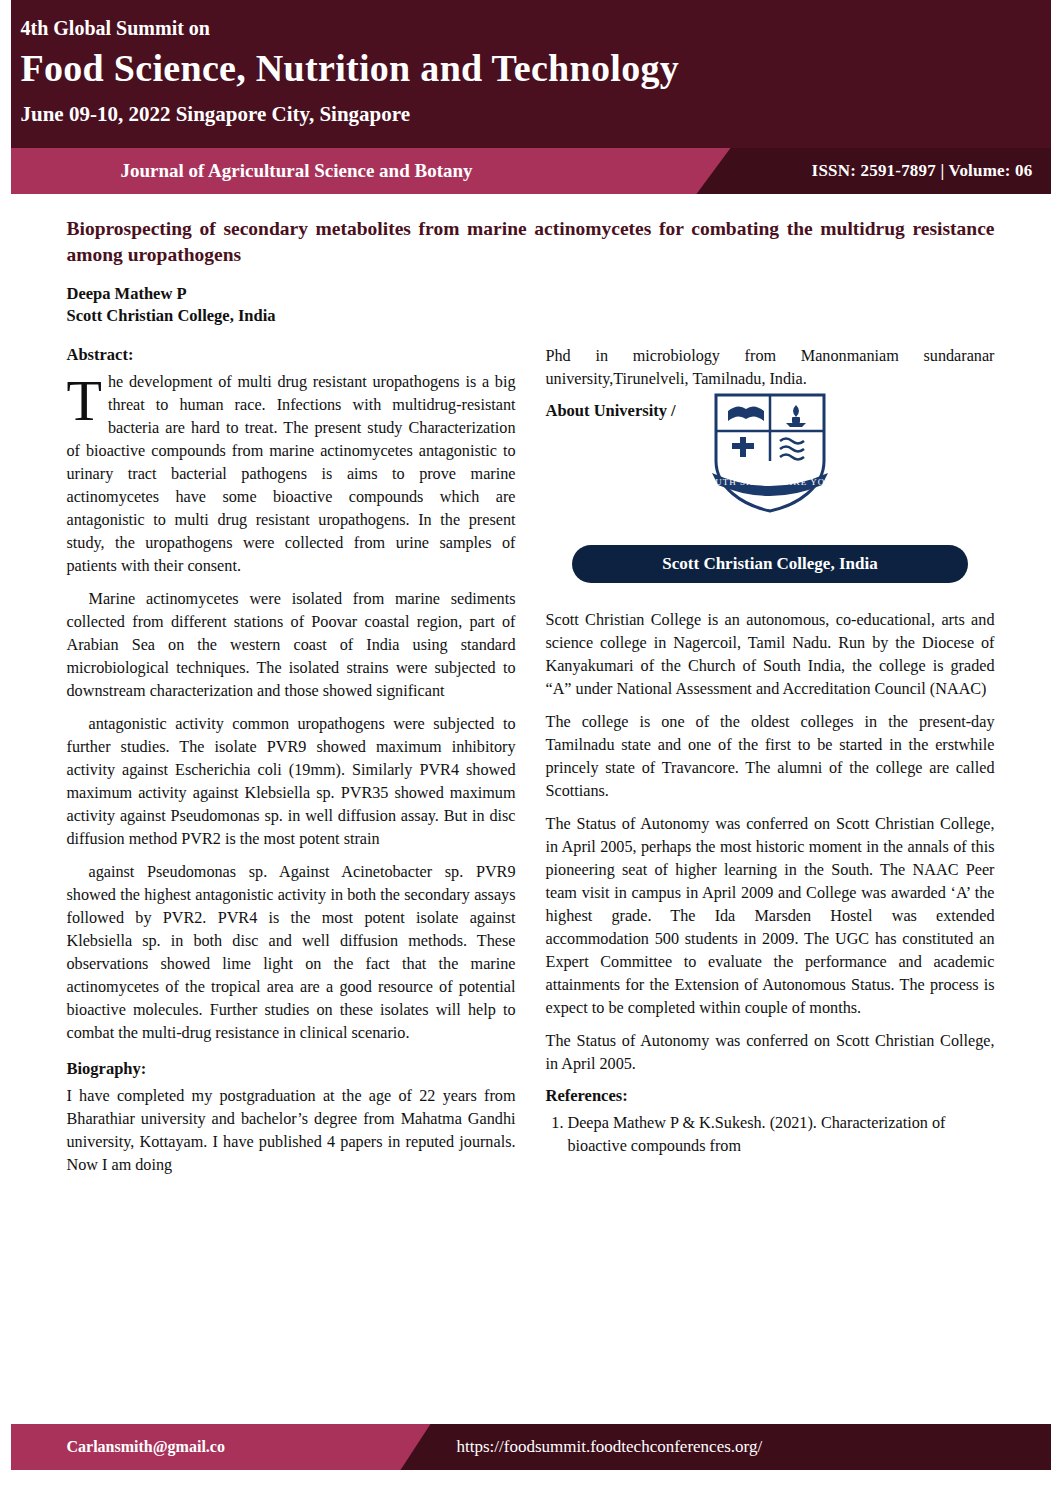4th Global Summit on
Food Science, Nutrition and Technology
June 09-10, 2022 Singapore City, Singapore
Journal of Agricultural Science and Botany
ISSN: 2591-7897 | Volume: 06
Bioprospecting of secondary metabolites from marine actinomycetes for combating the multidrug resistance among uropathogens
Deepa Mathew P
Scott Christian College, India
Abstract:
The development of multi drug resistant uropathogens is a big threat to human race. Infections with multidrug-resistant bacteria are hard to treat. The present study Characterization of bioactive compounds from marine actinomycetes antagonistic to urinary tract bacterial pathogens is aims to prove marine actinomycetes have some bioactive compounds which are antagonistic to multi drug resistant uropathogens. In the present study, the uropathogens were collected from urine samples of patients with their consent.
Marine actinomycetes were isolated from marine sediments collected from different stations of Poovar coastal region, part of Arabian Sea on the western coast of India using standard microbiological techniques. The isolated strains were subjected to downstream characterization and those showed significant
antagonistic activity common uropathogens were subjected to further studies. The isolate PVR9 showed maximum inhibitory activity against Escherichia coli (19mm). Similarly PVR4 showed maximum activity against Klebsiella sp. PVR35 showed maximum activity against Pseudomonas sp. in well diffusion assay. But in disc diffusion method PVR2 is the most potent strain
against Pseudomonas sp. Against Acinetobacter sp. PVR9 showed the highest antagonistic activity in both the secondary assays followed by PVR2. PVR4 is the most potent isolate against Klebsiella sp. in both disc and well diffusion methods. These observations showed lime light on the fact that the marine actinomycetes of the tropical area are a good resource of potential bioactive molecules. Further studies on these isolates will help to combat the multi-drug resistance in clinical scenario.
Biography:
I have completed my postgraduation at the age of 22 years from Bharathiar university and bachelor’s degree from Mahatma Gandhi university, Kottayam. I have published 4 papers in reputed journals. Now I am doing
Phd in microbiology from Manonmaniam sundaranar university,Tirunelveli, Tamilnadu, India.
About University /
THE TRUTH SHALL MAKE YOU FREE
Scott Christian College, India
Scott Christian College is an autonomous, co-educational, arts and science college in Nagercoil, Tamil Nadu. Run by the Diocese of Kanyakumari of the Church of South India, the college is graded “A” under National Assessment and Accreditation Council (NAAC)
The college is one of the oldest colleges in the present-day Tamilnadu state and one of the first to be started in the erstwhile princely state of Travancore. The alumni of the college are called Scottians.
The Status of Autonomy was conferred on Scott Christian College, in April 2005, perhaps the most historic moment in the annals of this pioneering seat of higher learning in the South. The NAAC Peer team visit in campus in April 2009 and College was awarded ‘A’ the highest grade. The Ida Marsden Hostel was extended accommodation 500 students in 2009. The UGC has constituted an Expert Committee to evaluate the performance and academic attainments for the Extension of Autonomous Status. The process is expect to be completed within couple of months.
The Status of Autonomy was conferred on Scott Christian College, in April 2005.
References:
Deepa Mathew P & K.Sukesh. (2021). Characterization of bioactive compounds from
Carlansmith@gmail.co
https://foodsummit.foodtechconferences.org/